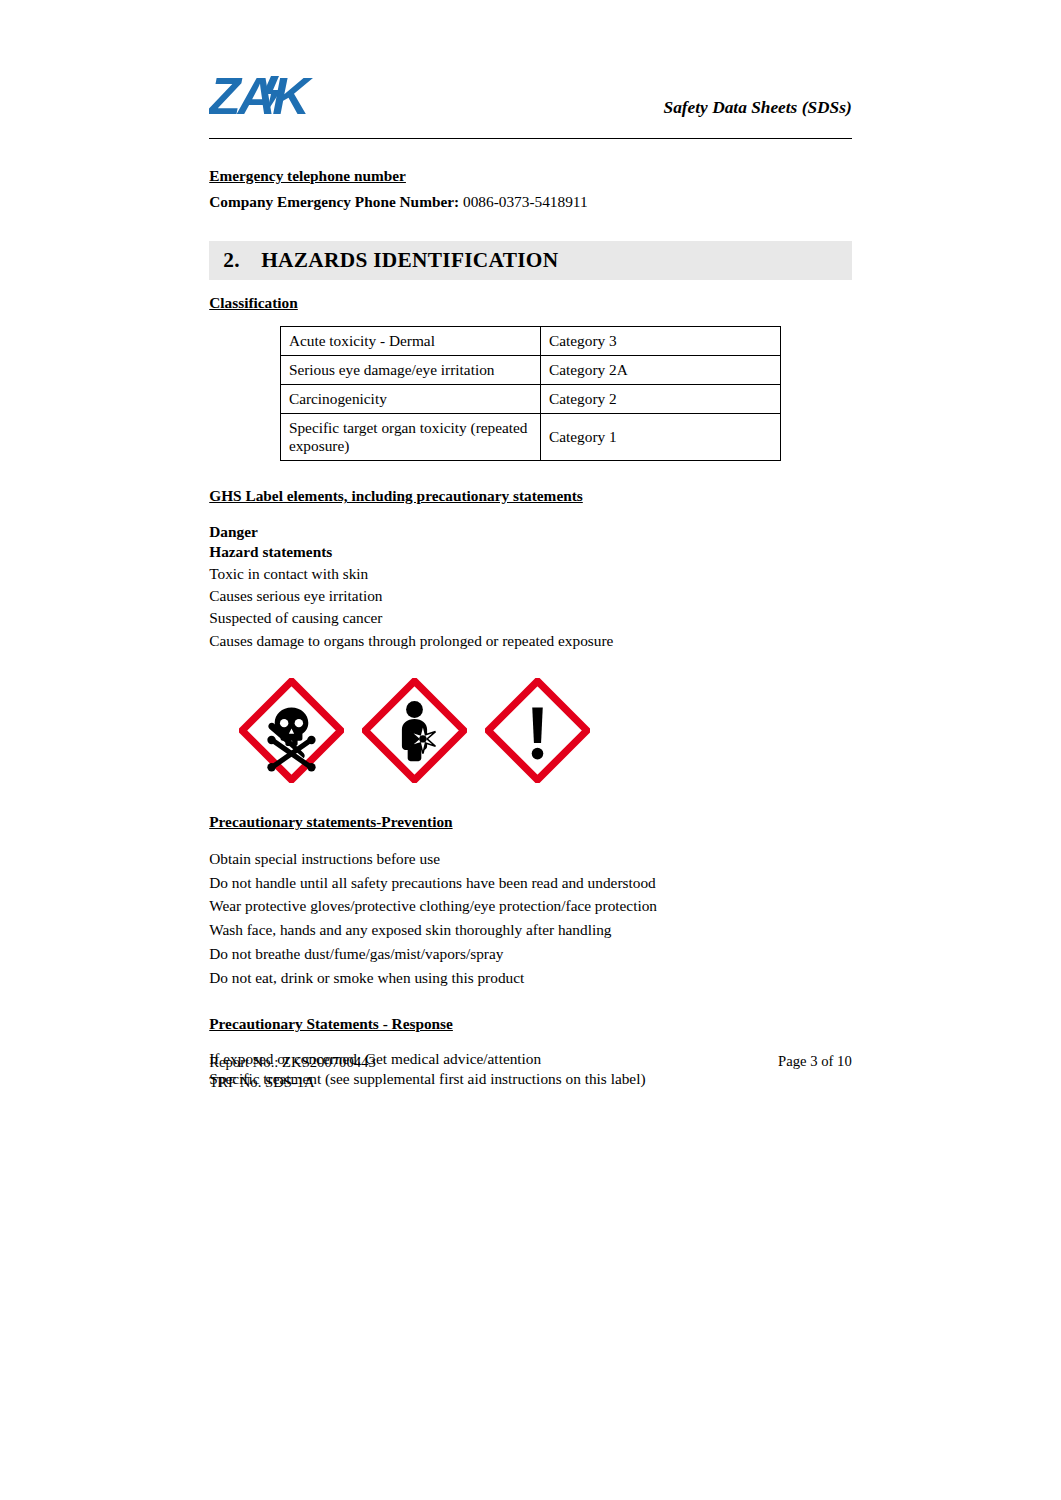ZAK
Safety Data Sheets (SDSs)
Emergency telephone number
Company Emergency Phone Number: 0086-0373-5418911
2. HAZARDS IDENTIFICATION
Classification
| Acute toxicity - Dermal | Category 3 |
| Serious eye damage/eye irritation | Category 2A |
| Carcinogenicity | Category 2 |
| Specific target organ toxicity (repeated exposure) | Category 1 |
GHS Label elements, including precautionary statements
Danger
Hazard statements
Toxic in contact with skin
Causes serious eye irritation
Suspected of causing cancer
Causes damage to organs through prolonged or repeated exposure
Precautionary statements-Prevention
Obtain special instructions before use
Do not handle until all safety precautions have been read and understood
Wear protective gloves/protective clothing/eye protection/face protection
Wash face, hands and any exposed skin thoroughly after handling
Do not breathe dust/fume/gas/mist/vapors/spray
Do not eat, drink or smoke when using this product
Precautionary Statements - Response
If exposed or concerned: Get medical advice/attention
Specific treatment (see supplemental first aid instructions on this label)
Report No.: ZKS200700443
TRF No. SDS-1A
Page 3 of 10